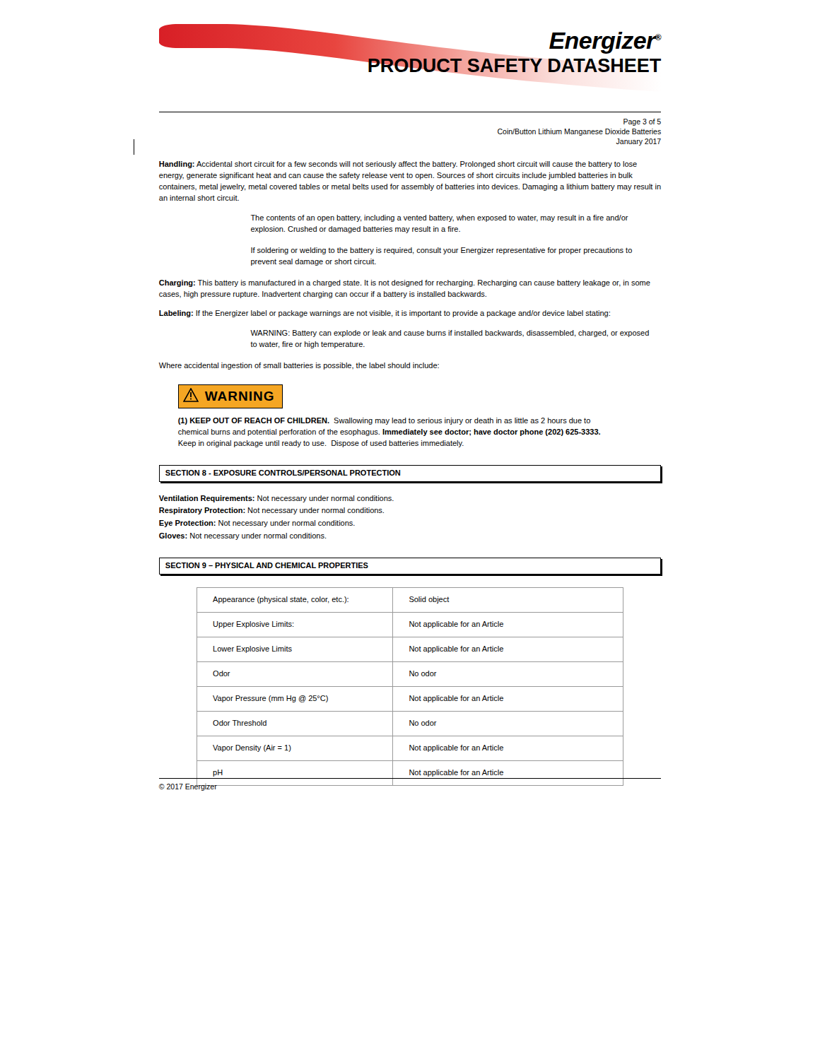Energizer®
PRODUCT SAFETY DATASHEET
Page 3 of 5
Coin/Button Lithium Manganese Dioxide Batteries
January 2017
Handling: Accidental short circuit for a few seconds will not seriously affect the battery. Prolonged short circuit will cause the battery to lose energy, generate significant heat and can cause the safety release vent to open. Sources of short circuits include jumbled batteries in bulk containers, metal jewelry, metal covered tables or metal belts used for assembly of batteries into devices. Damaging a lithium battery may result in an internal short circuit.
The contents of an open battery, including a vented battery, when exposed to water, may result in a fire and/or explosion. Crushed or damaged batteries may result in a fire.
If soldering or welding to the battery is required, consult your Energizer representative for proper precautions to prevent seal damage or short circuit.
Charging: This battery is manufactured in a charged state. It is not designed for recharging. Recharging can cause battery leakage or, in some cases, high pressure rupture. Inadvertent charging can occur if a battery is installed backwards.
Labeling: If the Energizer label or package warnings are not visible, it is important to provide a package and/or device label stating:
WARNING: Battery can explode or leak and cause burns if installed backwards, disassembled, charged, or exposed to water, fire or high temperature.
Where accidental ingestion of small batteries is possible, the label should include:
WARNING
(1) KEEP OUT OF REACH OF CHILDREN. Swallowing may lead to serious injury or death in as little as 2 hours due to chemical burns and potential perforation of the esophagus. Immediately see doctor; have doctor phone (202) 625-3333. Keep in original package until ready to use. Dispose of used batteries immediately.
SECTION 8 - EXPOSURE CONTROLS/PERSONAL PROTECTION
Ventilation Requirements: Not necessary under normal conditions.
Respiratory Protection: Not necessary under normal conditions.
Eye Protection: Not necessary under normal conditions.
Gloves: Not necessary under normal conditions.
SECTION 9 – PHYSICAL AND CHEMICAL PROPERTIES
| Appearance (physical state, color, etc.): | Solid object |
| Upper Explosive Limits: | Not applicable for an Article |
| Lower Explosive Limits | Not applicable for an Article |
| Odor | No odor |
| Vapor Pressure (mm Hg @ 25°C) | Not applicable for an Article |
| Odor Threshold | No odor |
| Vapor Density (Air = 1) | Not applicable for an Article |
| pH | Not applicable for an Article |
© 2017 Energizer